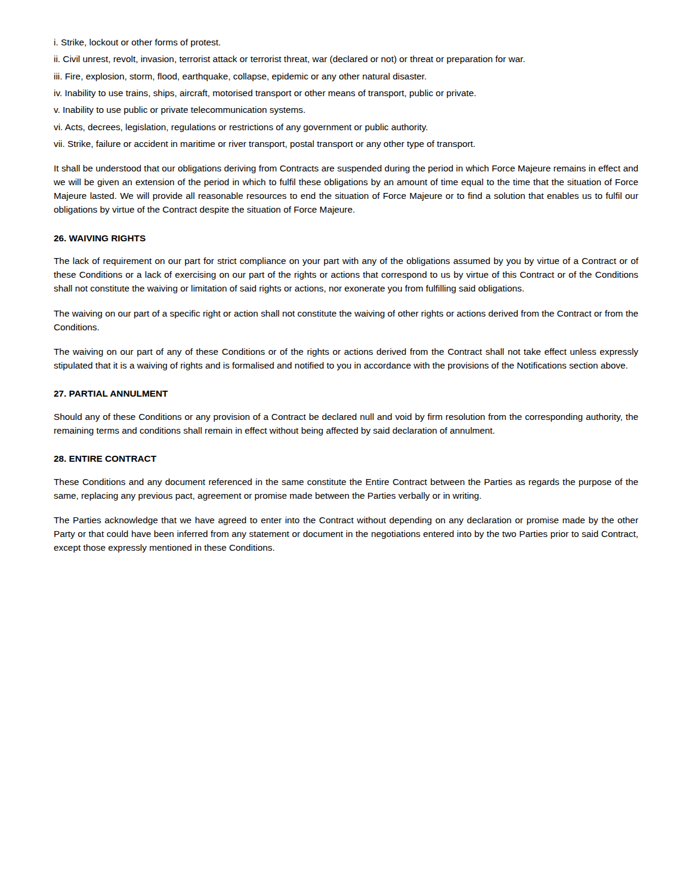i. Strike, lockout or other forms of protest.
ii. Civil unrest, revolt, invasion, terrorist attack or terrorist threat, war (declared or not) or threat or preparation for war.
iii. Fire, explosion, storm, flood, earthquake, collapse, epidemic or any other natural disaster.
iv. Inability to use trains, ships, aircraft, motorised transport or other means of transport, public or private.
v. Inability to use public or private telecommunication systems.
vi. Acts, decrees, legislation, regulations or restrictions of any government or public authority.
vii. Strike, failure or accident in maritime or river transport, postal transport or any other type of transport.
It shall be understood that our obligations deriving from Contracts are suspended during the period in which Force Majeure remains in effect and we will be given an extension of the period in which to fulfil these obligations by an amount of time equal to the time that the situation of Force Majeure lasted. We will provide all reasonable resources to end the situation of Force Majeure or to find a solution that enables us to fulfil our obligations by virtue of the Contract despite the situation of Force Majeure.
26. WAIVING RIGHTS
The lack of requirement on our part for strict compliance on your part with any of the obligations assumed by you by virtue of a Contract or of these Conditions or a lack of exercising on our part of the rights or actions that correspond to us by virtue of this Contract or of the Conditions shall not constitute the waiving or limitation of said rights or actions, nor exonerate you from fulfilling said obligations.
The waiving on our part of a specific right or action shall not constitute the waiving of other rights or actions derived from the Contract or from the Conditions.
The waiving on our part of any of these Conditions or of the rights or actions derived from the Contract shall not take effect unless expressly stipulated that it is a waiving of rights and is formalised and notified to you in accordance with the provisions of the Notifications section above.
27. PARTIAL ANNULMENT
Should any of these Conditions or any provision of a Contract be declared null and void by firm resolution from the corresponding authority, the remaining terms and conditions shall remain in effect without being affected by said declaration of annulment.
28. ENTIRE CONTRACT
These Conditions and any document referenced in the same constitute the Entire Contract between the Parties as regards the purpose of the same, replacing any previous pact, agreement or promise made between the Parties verbally or in writing.
The Parties acknowledge that we have agreed to enter into the Contract without depending on any declaration or promise made by the other Party or that could have been inferred from any statement or document in the negotiations entered into by the two Parties prior to said Contract, except those expressly mentioned in these Conditions.